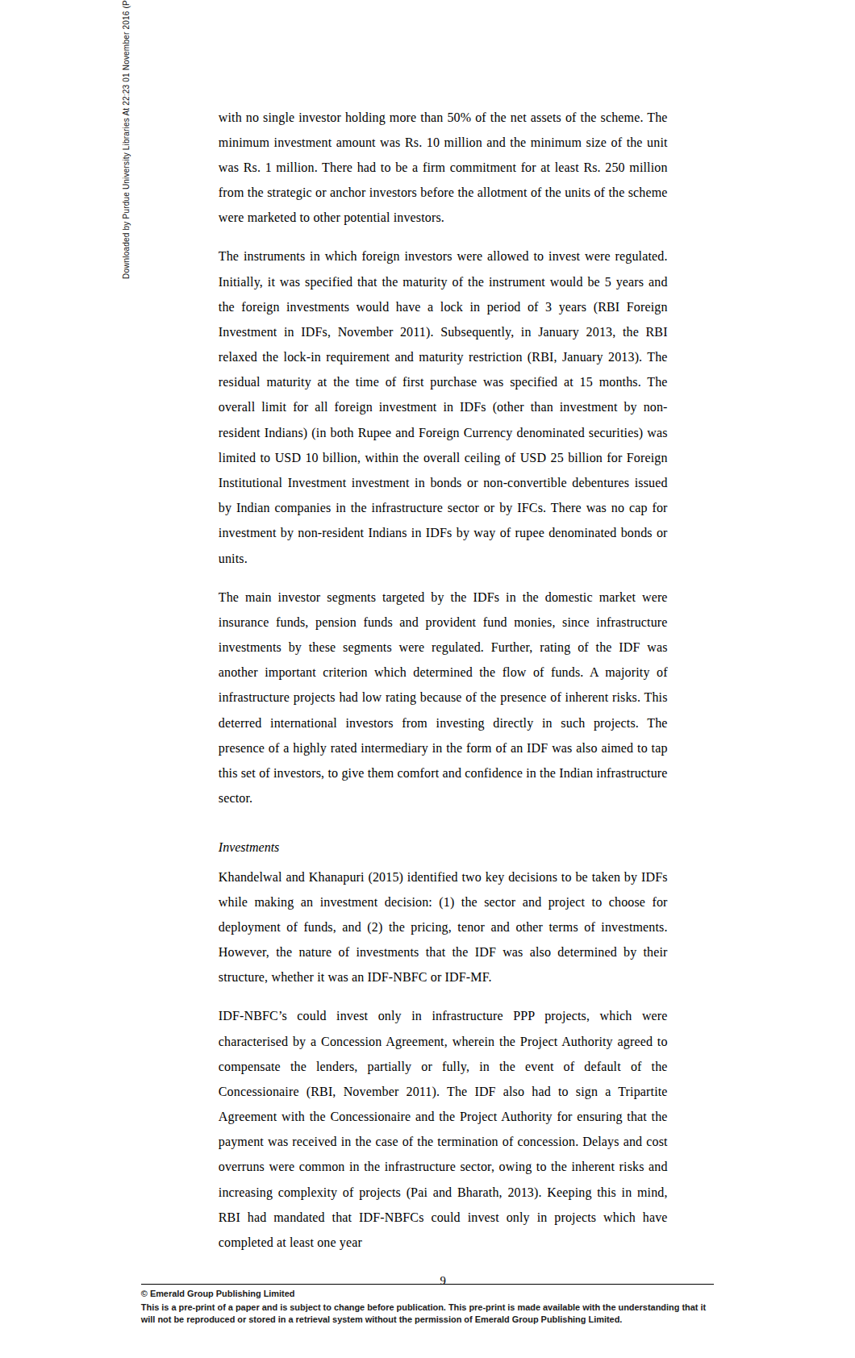Downloaded by Purdue University Libraries At 22:23 01 November 2016 (PT)
with no single investor holding more than 50% of the net assets of the scheme. The minimum investment amount was Rs. 10 million and the minimum size of the unit was Rs. 1 million. There had to be a firm commitment for at least Rs. 250 million from the strategic or anchor investors before the allotment of the units of the scheme were marketed to other potential investors.
The instruments in which foreign investors were allowed to invest were regulated. Initially, it was specified that the maturity of the instrument would be 5 years and the foreign investments would have a lock in period of 3 years (RBI Foreign Investment in IDFs, November 2011). Subsequently, in January 2013, the RBI relaxed the lock-in requirement and maturity restriction (RBI, January 2013). The residual maturity at the time of first purchase was specified at 15 months. The overall limit for all foreign investment in IDFs (other than investment by non-resident Indians) (in both Rupee and Foreign Currency denominated securities) was limited to USD 10 billion, within the overall ceiling of USD 25 billion for Foreign Institutional Investment investment in bonds or non-convertible debentures issued by Indian companies in the infrastructure sector or by IFCs. There was no cap for investment by non-resident Indians in IDFs by way of rupee denominated bonds or units.
The main investor segments targeted by the IDFs in the domestic market were insurance funds, pension funds and provident fund monies, since infrastructure investments by these segments were regulated. Further, rating of the IDF was another important criterion which determined the flow of funds. A majority of infrastructure projects had low rating because of the presence of inherent risks. This deterred international investors from investing directly in such projects. The presence of a highly rated intermediary in the form of an IDF was also aimed to tap this set of investors, to give them comfort and confidence in the Indian infrastructure sector.
Investments
Khandelwal and Khanapuri (2015) identified two key decisions to be taken by IDFs while making an investment decision: (1) the sector and project to choose for deployment of funds, and (2) the pricing, tenor and other terms of investments. However, the nature of investments that the IDF was also determined by their structure, whether it was an IDF-NBFC or IDF-MF.
IDF-NBFC’s could invest only in infrastructure PPP projects, which were characterised by a Concession Agreement, wherein the Project Authority agreed to compensate the lenders, partially or fully, in the event of default of the Concessionaire (RBI, November 2011). The IDF also had to sign a Tripartite Agreement with the Concessionaire and the Project Authority for ensuring that the payment was received in the case of the termination of concession. Delays and cost overruns were common in the infrastructure sector, owing to the inherent risks and increasing complexity of projects (Pai and Bharath, 2013). Keeping this in mind, RBI had mandated that IDF-NBFCs could invest only in projects which have completed at least one year
9
© Emerald Group Publishing Limited
This is a pre-print of a paper and is subject to change before publication. This pre-print is made available with the understanding that it will not be reproduced or stored in a retrieval system without the permission of Emerald Group Publishing Limited.